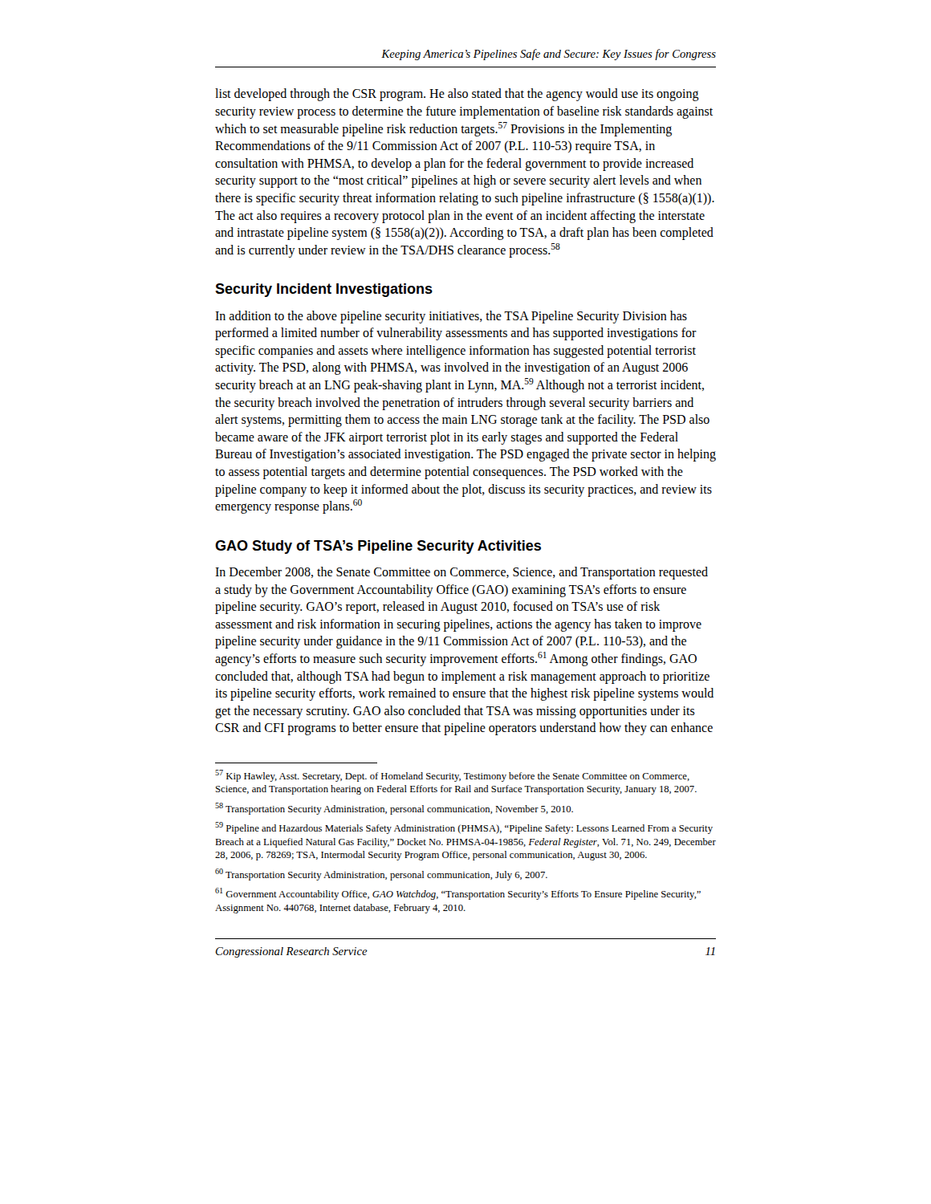Keeping America’s Pipelines Safe and Secure: Key Issues for Congress
list developed through the CSR program. He also stated that the agency would use its ongoing security review process to determine the future implementation of baseline risk standards against which to set measurable pipeline risk reduction targets.57 Provisions in the Implementing Recommendations of the 9/11 Commission Act of 2007 (P.L. 110-53) require TSA, in consultation with PHMSA, to develop a plan for the federal government to provide increased security support to the “most critical” pipelines at high or severe security alert levels and when there is specific security threat information relating to such pipeline infrastructure (§ 1558(a)(1)). The act also requires a recovery protocol plan in the event of an incident affecting the interstate and intrastate pipeline system (§ 1558(a)(2)). According to TSA, a draft plan has been completed and is currently under review in the TSA/DHS clearance process.58
Security Incident Investigations
In addition to the above pipeline security initiatives, the TSA Pipeline Security Division has performed a limited number of vulnerability assessments and has supported investigations for specific companies and assets where intelligence information has suggested potential terrorist activity. The PSD, along with PHMSA, was involved in the investigation of an August 2006 security breach at an LNG peak-shaving plant in Lynn, MA.59 Although not a terrorist incident, the security breach involved the penetration of intruders through several security barriers and alert systems, permitting them to access the main LNG storage tank at the facility. The PSD also became aware of the JFK airport terrorist plot in its early stages and supported the Federal Bureau of Investigation’s associated investigation. The PSD engaged the private sector in helping to assess potential targets and determine potential consequences. The PSD worked with the pipeline company to keep it informed about the plot, discuss its security practices, and review its emergency response plans.60
GAO Study of TSA’s Pipeline Security Activities
In December 2008, the Senate Committee on Commerce, Science, and Transportation requested a study by the Government Accountability Office (GAO) examining TSA’s efforts to ensure pipeline security. GAO’s report, released in August 2010, focused on TSA’s use of risk assessment and risk information in securing pipelines, actions the agency has taken to improve pipeline security under guidance in the 9/11 Commission Act of 2007 (P.L. 110-53), and the agency’s efforts to measure such security improvement efforts.61 Among other findings, GAO concluded that, although TSA had begun to implement a risk management approach to prioritize its pipeline security efforts, work remained to ensure that the highest risk pipeline systems would get the necessary scrutiny. GAO also concluded that TSA was missing opportunities under its CSR and CFI programs to better ensure that pipeline operators understand how they can enhance
57 Kip Hawley, Asst. Secretary, Dept. of Homeland Security, Testimony before the Senate Committee on Commerce, Science, and Transportation hearing on Federal Efforts for Rail and Surface Transportation Security, January 18, 2007.
58 Transportation Security Administration, personal communication, November 5, 2010.
59 Pipeline and Hazardous Materials Safety Administration (PHMSA), “Pipeline Safety: Lessons Learned From a Security Breach at a Liquefied Natural Gas Facility,” Docket No. PHMSA-04-19856, Federal Register, Vol. 71, No. 249, December 28, 2006, p. 78269; TSA, Intermodal Security Program Office, personal communication, August 30, 2006.
60 Transportation Security Administration, personal communication, July 6, 2007.
61 Government Accountability Office, GAO Watchdog, “Transportation Security’s Efforts To Ensure Pipeline Security,” Assignment No. 440768, Internet database, February 4, 2010.
Congressional Research Service 11